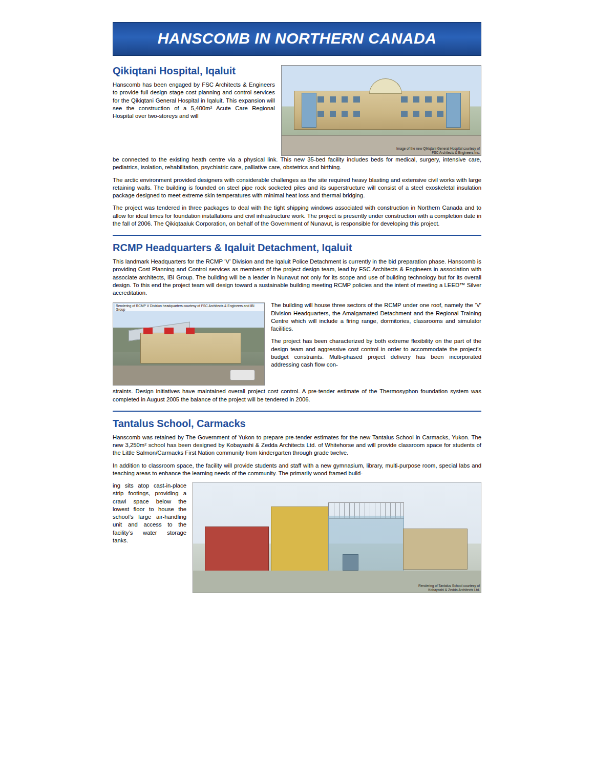HANSCOMB IN NORTHERN CANADA
Image of the new Qikiqtani General Hospital courtesy of
FSC Architects & Engineers Inc.
Qikiqtani Hospital, Iqaluit
Hanscomb has been engaged by FSC Architects & Engineers to provide full design stage cost planning and control services for the Qikiqtani General Hospital in Iqaluit. This expansion will see the construction of a 5,400m² Acute Care Regional Hospital over two-storeys and will
be connected to the existing heath centre via a physical link. This new 35-bed facility includes beds for medical, surgery, intensive care, pediatrics, isolation, rehabilitation, psychiatric care, palliative care, obstetrics and birthing.
The arctic environment provided designers with considerable challenges as the site required heavy blasting and extensive civil works with large retaining walls. The building is founded on steel pipe rock socketed piles and its superstructure will consist of a steel exoskeletal insulation package designed to meet extreme skin temperatures with minimal heat loss and thermal bridging.
The project was tendered in three packages to deal with the tight shipping windows associated with construction in Northern Canada and to allow for ideal times for foundation installations and civil infrastructure work. The project is presently under construction with a completion date in the fall of 2006. The Qikiqtaaluk Corporation, on behalf of the Government of Nunavut, is responsible for developing this project.
RCMP Headquarters & Iqaluit Detachment, Iqaluit
This landmark Headquarters for the RCMP ‘V’ Division and the Iqaluit Police Detachment is currently in the bid preparation phase. Hanscomb is providing Cost Planning and Control services as members of the project design team, lead by FSC Architects & Engineers in association with associate architects, IBI Group. The building will be a leader in Nunavut not only for its scope and use of building technology but for its overall design. To this end the project team will design toward a sustainable building meeting RCMP policies and the intent of meeting a LEED™ Silver accreditation.
Rendering of RCMP V Division headquarters courtesy of FSC Architects & Engineers and IBI Group
The building will house three sectors of the RCMP under one roof, namely the ‘V’ Division Headquarters, the Amalgamated Detachment and the Regional Training Centre which will include a firing range, dormitories, classrooms and simulator facilities.
The project has been characterized by both extreme flexibility on the part of the design team and aggressive cost control in order to accommodate the project’s budget constraints. Multi-phased project delivery has been incorporated addressing cash flow con-
straints. Design initiatives have maintained overall project cost control. A pre-tender estimate of the Thermosyphon foundation system was completed in August 2005 the balance of the project will be tendered in 2006.
Tantalus School, Carmacks
Hanscomb was retained by The Government of Yukon to prepare pre-tender estimates for the new Tantalus School in Carmacks, Yukon. The new 3,250m² school has been designed by Kobayashi & Zedda Architects Ltd. of Whitehorse and will provide classroom space for students of the Little Salmon/Carmacks First Nation community from kindergarten through grade twelve.
In addition to classroom space, the facility will provide students and staff with a new gymnasium, library, multi-purpose room, special labs and teaching areas to enhance the learning needs of the community. The primarily wood framed build-
ing sits atop cast-in-place strip footings, providing a crawl space below the lowest floor to house the school’s large air-handling unit and access to the facility’s water storage tanks.
Rendering of Tantalus School courtesy of
Kobayashi & Zedda Architects Ltd.